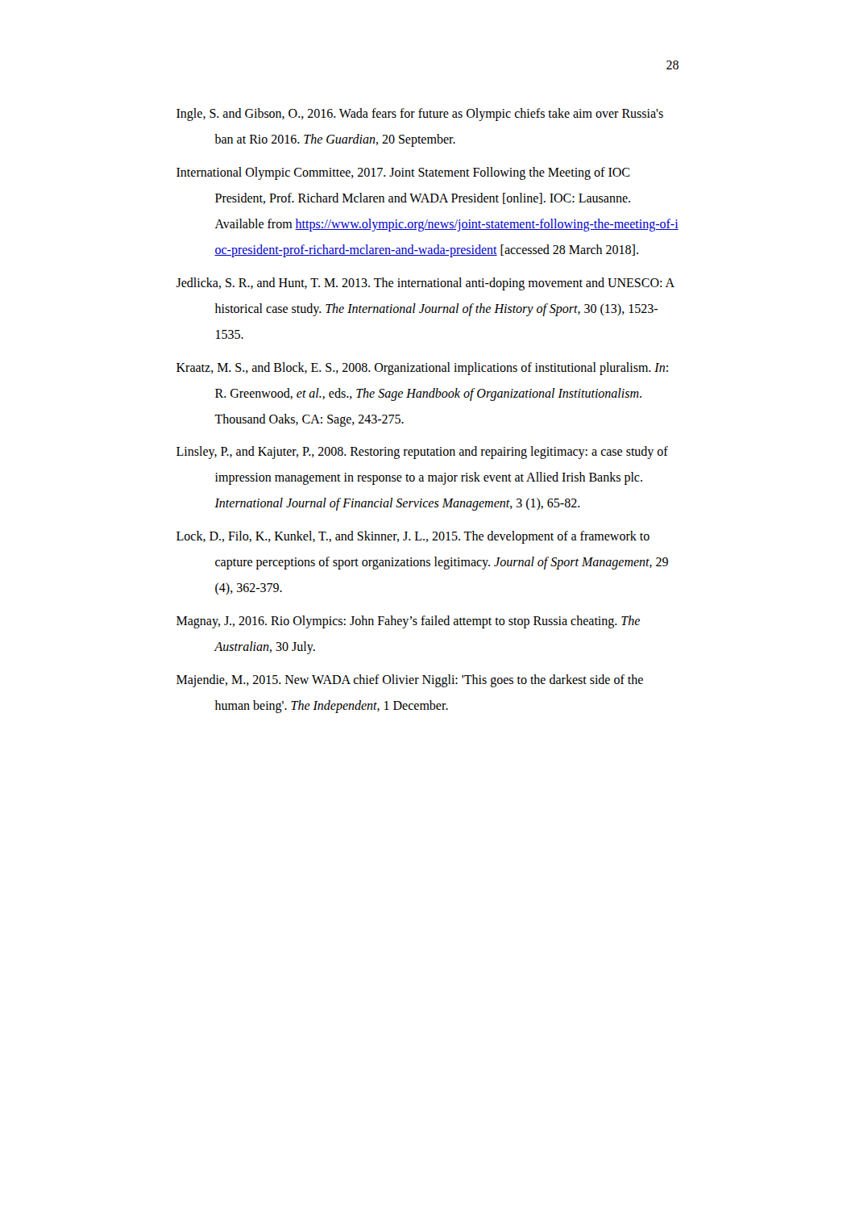28
Ingle, S. and Gibson, O., 2016. Wada fears for future as Olympic chiefs take aim over Russia's ban at Rio 2016. The Guardian, 20 September.
International Olympic Committee, 2017. Joint Statement Following the Meeting of IOC President, Prof. Richard Mclaren and WADA President [online]. IOC: Lausanne. Available from https://www.olympic.org/news/joint-statement-following-the-meeting-of-ioc-president-prof-richard-mclaren-and-wada-president [accessed 28 March 2018].
Jedlicka, S. R., and Hunt, T. M. 2013. The international anti-doping movement and UNESCO: A historical case study. The International Journal of the History of Sport, 30 (13), 1523-1535.
Kraatz, M. S., and Block, E. S., 2008. Organizational implications of institutional pluralism. In: R. Greenwood, et al., eds., The Sage Handbook of Organizational Institutionalism. Thousand Oaks, CA: Sage, 243-275.
Linsley, P., and Kajuter, P., 2008. Restoring reputation and repairing legitimacy: a case study of impression management in response to a major risk event at Allied Irish Banks plc. International Journal of Financial Services Management, 3 (1), 65-82.
Lock, D., Filo, K., Kunkel, T., and Skinner, J. L., 2015. The development of a framework to capture perceptions of sport organizations legitimacy. Journal of Sport Management, 29 (4), 362-379.
Magnay, J., 2016. Rio Olympics: John Fahey’s failed attempt to stop Russia cheating. The Australian, 30 July.
Majendie, M., 2015. New WADA chief Olivier Niggli: 'This goes to the darkest side of the human being'. The Independent, 1 December.